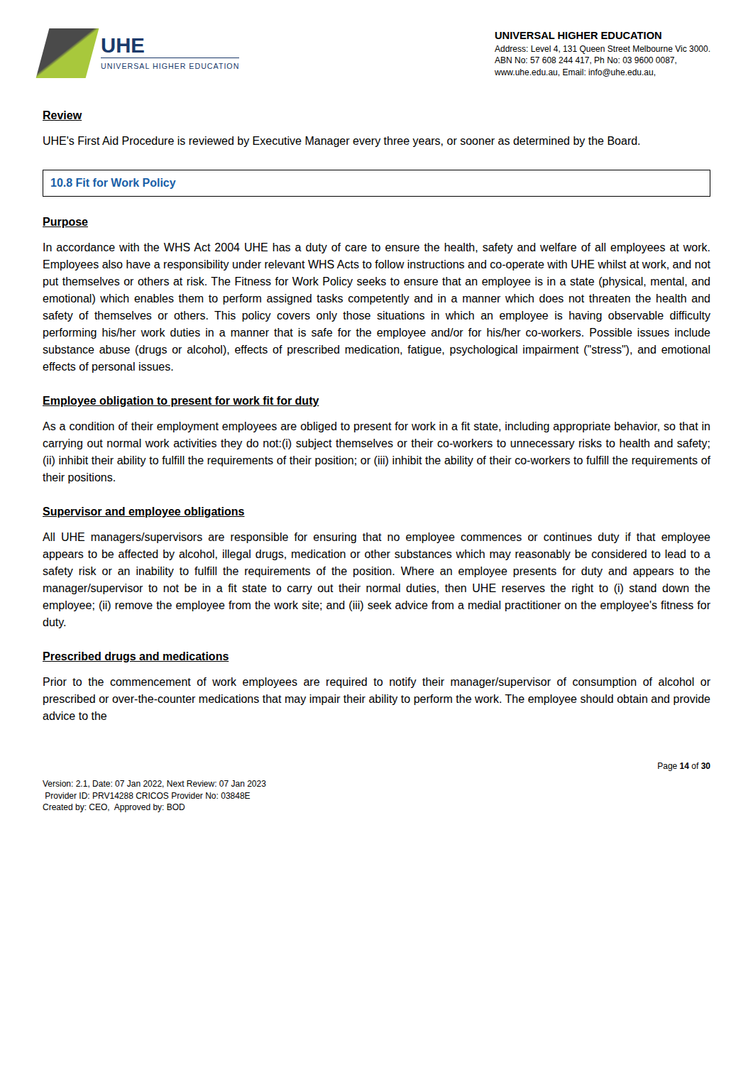UHE
UNIVERSAL HIGHER EDUCATION
UNIVERSAL HIGHER EDUCATION
Address: Level 4, 131 Queen Street Melbourne Vic 3000.
ABN No: 57 608 244 417, Ph No: 03 9600 0087,
www.uhe.edu.au, Email: info@uhe.edu.au,
Review
UHE's First Aid Procedure is reviewed by Executive Manager every three years, or sooner as determined by the Board.
10.8 Fit for Work Policy
Purpose
In accordance with the WHS Act 2004 UHE has a duty of care to ensure the health, safety and welfare of all employees at work. Employees also have a responsibility under relevant WHS Acts to follow instructions and co-operate with UHE whilst at work, and not put themselves or others at risk. The Fitness for Work Policy seeks to ensure that an employee is in a state (physical, mental, and emotional) which enables them to perform assigned tasks competently and in a manner which does not threaten the health and safety of themselves or others. This policy covers only those situations in which an employee is having observable difficulty performing his/her work duties in a manner that is safe for the employee and/or for his/her co-workers. Possible issues include substance abuse (drugs or alcohol), effects of prescribed medication, fatigue, psychological impairment ("stress"), and emotional effects of personal issues.
Employee obligation to present for work fit for duty
As a condition of their employment employees are obliged to present for work in a fit state, including appropriate behavior, so that in carrying out normal work activities they do not:(i) subject themselves or their co-workers to unnecessary risks to health and safety; (ii) inhibit their ability to fulfill the requirements of their position; or (iii) inhibit the ability of their co-workers to fulfill the requirements of their positions.
Supervisor and employee obligations
All UHE managers/supervisors are responsible for ensuring that no employee commences or continues duty if that employee appears to be affected by alcohol, illegal drugs, medication or other substances which may reasonably be considered to lead to a safety risk or an inability to fulfill the requirements of the position. Where an employee presents for duty and appears to the manager/supervisor to not be in a fit state to carry out their normal duties, then UHE reserves the right to (i) stand down the employee; (ii) remove the employee from the work site; and (iii) seek advice from a medial practitioner on the employee's fitness for duty.
Prescribed drugs and medications
Prior to the commencement of work employees are required to notify their manager/supervisor of consumption of alcohol or prescribed or over-the-counter medications that may impair their ability to perform the work. The employee should obtain and provide advice to the
Page 14 of 30
Version: 2.1, Date: 07 Jan 2022, Next Review: 07 Jan 2023
Provider ID: PRV14288 CRICOS Provider No: 03848E
Created by: CEO, Approved by: BOD